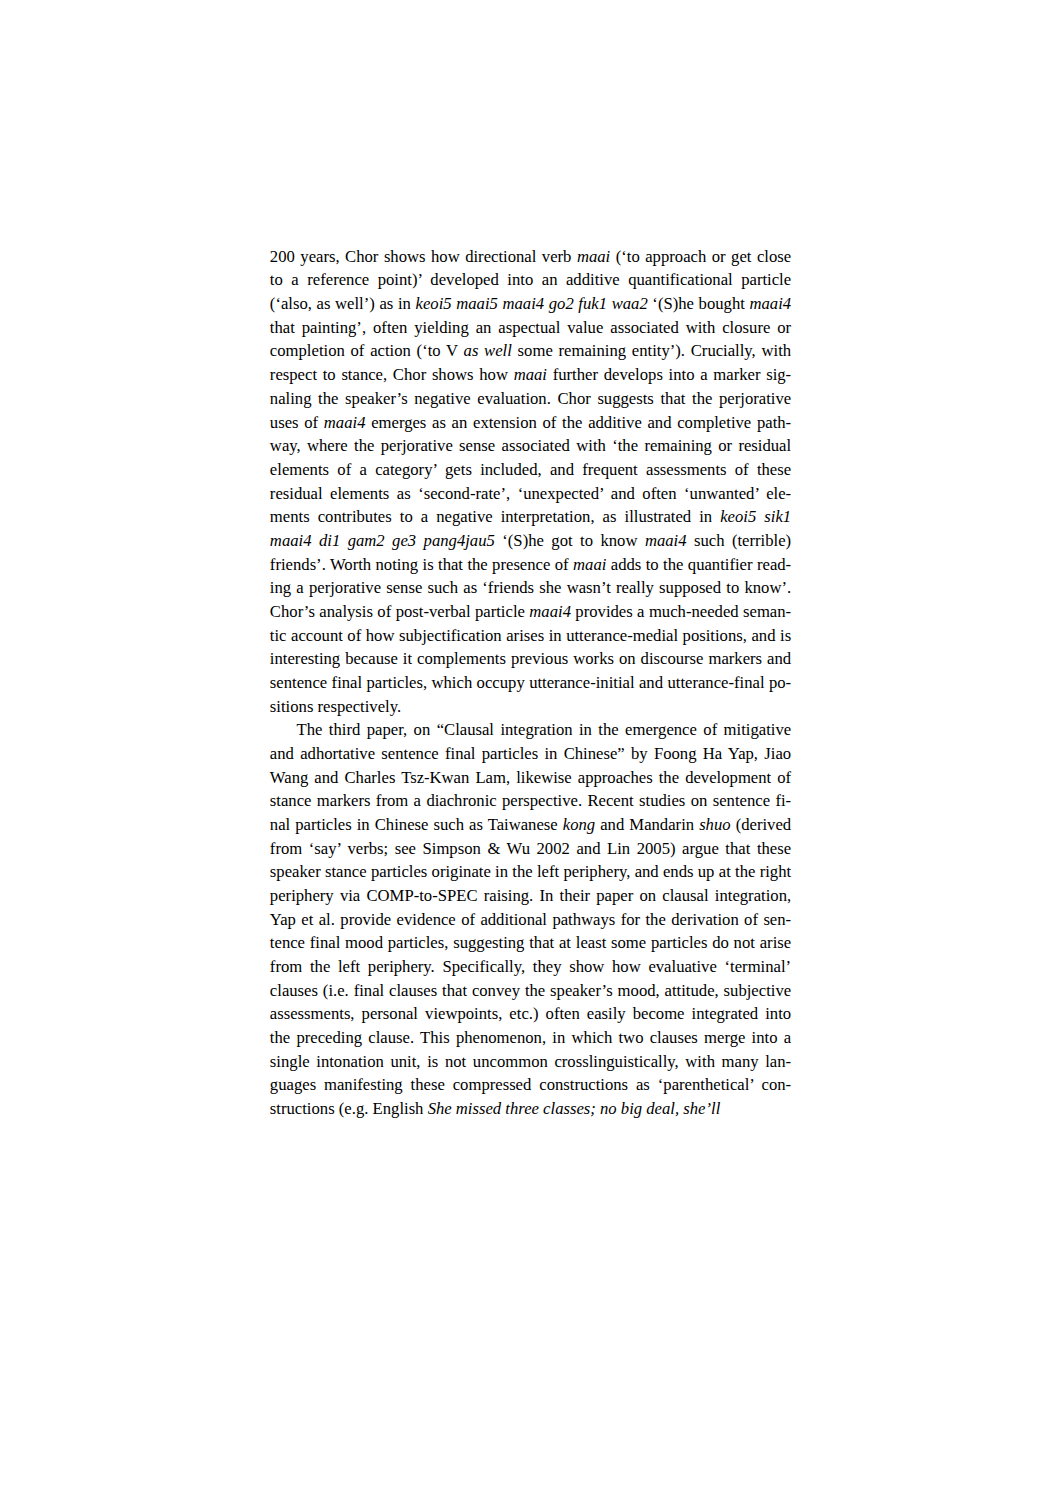200 years, Chor shows how directional verb maai (‘to approach or get close to a reference point)’ developed into an additive quantificational particle (‘also, as well’) as in keoi5 maai5 maai4 go2 fuk1 waa2 ‘(S)he bought maai4 that painting’, often yielding an aspectual value associated with closure or completion of action (‘to V as well some remaining entity’). Crucially, with respect to stance, Chor shows how maai further develops into a marker signaling the speaker’s negative evaluation. Chor suggests that the perjorative uses of maai4 emerges as an extension of the additive and completive pathway, where the perjorative sense associated with ‘the remaining or residual elements of a category’ gets included, and frequent assessments of these residual elements as ‘second-rate’, ‘unexpected’ and often ‘unwanted’ elements contributes to a negative interpretation, as illustrated in keoi5 sik1 maai4 di1 gam2 ge3 pang4jau5 ‘(S)he got to know maai4 such (terrible) friends’. Worth noting is that the presence of maai adds to the quantifier reading a perjorative sense such as ‘friends she wasn’t really supposed to know’. Chor’s analysis of post-verbal particle maai4 provides a much-needed semantic account of how subjectification arises in utterance-medial positions, and is interesting because it complements previous works on discourse markers and sentence final particles, which occupy utterance-initial and utterance-final positions respectively.
The third paper, on “Clausal integration in the emergence of mitigative and adhortative sentence final particles in Chinese” by Foong Ha Yap, Jiao Wang and Charles Tsz-Kwan Lam, likewise approaches the development of stance markers from a diachronic perspective. Recent studies on sentence final particles in Chinese such as Taiwanese kong and Mandarin shuo (derived from ‘say’ verbs; see Simpson & Wu 2002 and Lin 2005) argue that these speaker stance particles originate in the left periphery, and ends up at the right periphery via COMP-to-SPEC raising. In their paper on clausal integration, Yap et al. provide evidence of additional pathways for the derivation of sentence final mood particles, suggesting that at least some particles do not arise from the left periphery. Specifically, they show how evaluative ‘terminal’ clauses (i.e. final clauses that convey the speaker’s mood, attitude, subjective assessments, personal viewpoints, etc.) often easily become integrated into the preceding clause. This phenomenon, in which two clauses merge into a single intonation unit, is not uncommon crosslinguistically, with many languages manifesting these compressed constructions as ‘parenthetical’ constructions (e.g. English She missed three classes; no big deal, she’ll